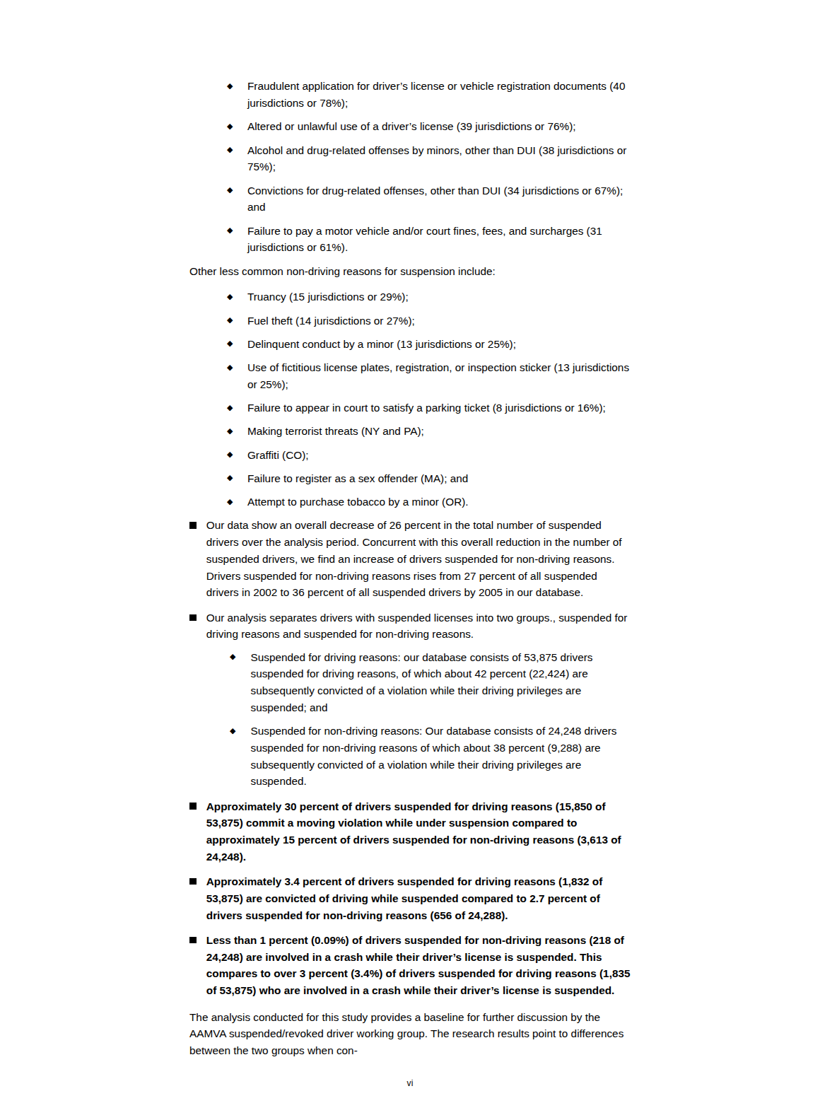Fraudulent application for driver’s license or vehicle registration documents (40 jurisdictions or 78%);
Altered or unlawful use of a driver’s license (39 jurisdictions or 76%);
Alcohol and drug-related offenses by minors, other than DUI (38 jurisdictions or 75%);
Convictions for drug-related offenses, other than DUI (34 jurisdictions or 67%); and
Failure to pay a motor vehicle and/or court fines, fees, and surcharges (31 jurisdictions or 61%).
Other less common non-driving reasons for suspension include:
Truancy (15 jurisdictions or 29%);
Fuel theft (14 jurisdictions or 27%);
Delinquent conduct by a minor (13 jurisdictions or 25%);
Use of fictitious license plates, registration, or inspection sticker (13 jurisdictions or 25%);
Failure to appear in court to satisfy a parking ticket (8 jurisdictions or 16%);
Making terrorist threats (NY and PA);
Graffiti (CO);
Failure to register as a sex offender (MA); and
Attempt to purchase tobacco by a minor (OR).
Our data show an overall decrease of 26 percent in the total number of suspended drivers over the analysis period. Concurrent with this overall reduction in the number of suspended drivers, we find an increase of drivers suspended for non-driving reasons. Drivers suspended for non-driving reasons rises from 27 percent of all suspended drivers in 2002 to 36 percent of all suspended drivers by 2005 in our database.
Our analysis separates drivers with suspended licenses into two groups., suspended for driving reasons and suspended for non-driving reasons.
Suspended for driving reasons: our database consists of 53,875 drivers suspended for driving reasons, of which about 42 percent (22,424) are subsequently convicted of a violation while their driving privileges are suspended; and
Suspended for non-driving reasons: Our database consists of 24,248 drivers suspended for non-driving reasons of which about 38 percent (9,288) are subsequently convicted of a violation while their driving privileges are suspended.
Approximately 30 percent of drivers suspended for driving reasons (15,850 of 53,875) commit a moving violation while under suspension compared to approximately 15 percent of drivers suspended for non-driving reasons (3,613 of 24,248).
Approximately 3.4 percent of drivers suspended for driving reasons (1,832 of 53,875) are convicted of driving while suspended compared to 2.7 percent of drivers suspended for non-driving reasons (656 of 24,288).
Less than 1 percent (0.09%) of drivers suspended for non-driving reasons (218 of 24,248) are involved in a crash while their driver’s license is suspended. This compares to over 3 percent (3.4%) of drivers suspended for driving reasons (1,835 of 53,875) who are involved in a crash while their driver’s license is suspended.
The analysis conducted for this study provides a baseline for further discussion by the AAMVA suspended/revoked driver working group. The research results point to differences between the two groups when con-
vi